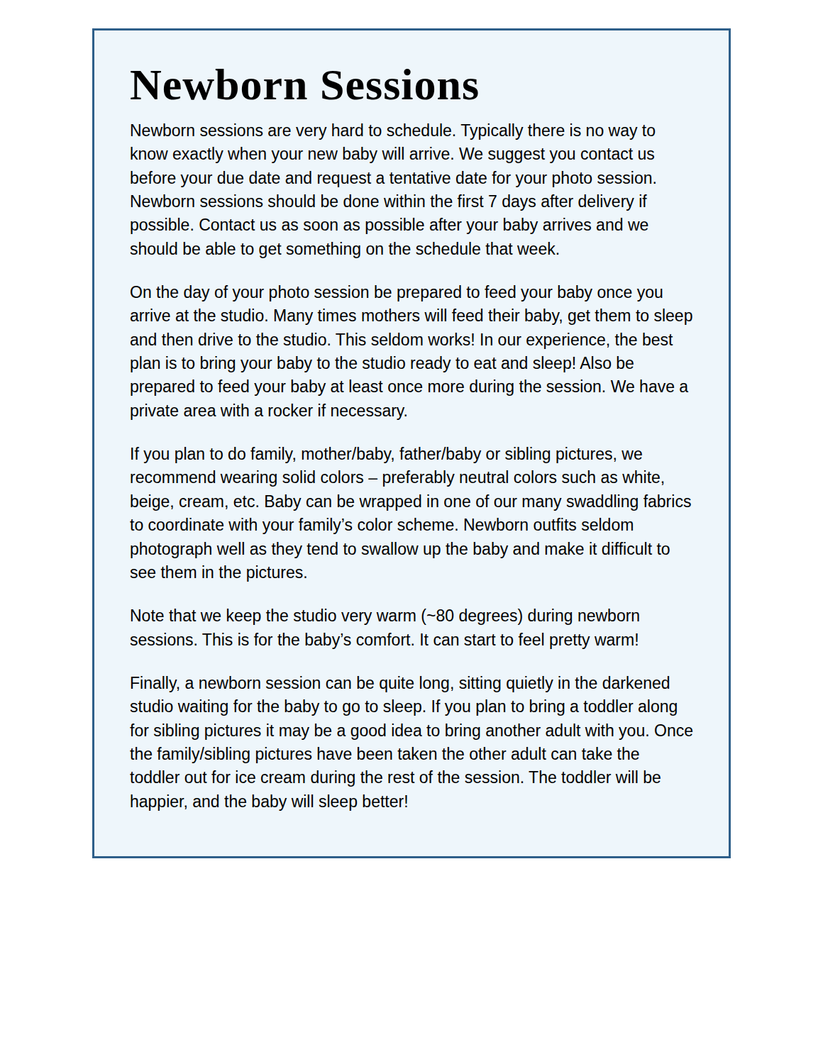Newborn Sessions
Newborn sessions are very hard to schedule. Typically there is no way to know exactly when your new baby will arrive. We suggest you contact us before your due date and request a tentative date for your photo session. Newborn sessions should be done within the first 7 days after delivery if possible. Contact us as soon as possible after your baby arrives and we should be able to get something on the schedule that week.
On the day of your photo session be prepared to feed your baby once you arrive at the studio. Many times mothers will feed their baby, get them to sleep and then drive to the studio. This seldom works! In our experience, the best plan is to bring your baby to the studio ready to eat and sleep! Also be prepared to feed your baby at least once more during the session. We have a private area with a rocker if necessary.
If you plan to do family, mother/baby, father/baby or sibling pictures, we recommend wearing solid colors – preferably neutral colors such as white, beige, cream, etc. Baby can be wrapped in one of our many swaddling fabrics to coordinate with your family’s color scheme. Newborn outfits seldom photograph well as they tend to swallow up the baby and make it difficult to see them in the pictures.
Note that we keep the studio very warm (~80 degrees) during newborn sessions. This is for the baby’s comfort. It can start to feel pretty warm!
Finally, a newborn session can be quite long, sitting quietly in the darkened studio waiting for the baby to go to sleep. If you plan to bring a toddler along for sibling pictures it may be a good idea to bring another adult with you. Once the family/sibling pictures have been taken the other adult can take the toddler out for ice cream during the rest of the session. The toddler will be happier, and the baby will sleep better!